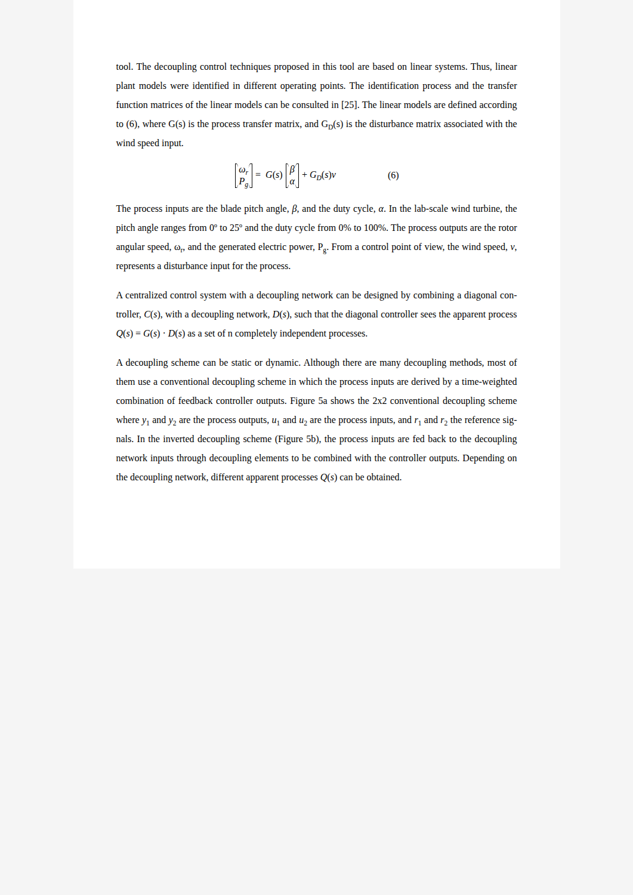tool. The decoupling control techniques proposed in this tool are based on linear systems. Thus, linear plant models were identified in different operating points. The identification process and the transfer function matrices of the linear models can be consulted in [25]. The linear models are defined according to (6), where G(s) is the process transfer matrix, and GD(s) is the disturbance matrix associated with the wind speed input.
ωr Pg = G(s) βα + GD(s)v (6)
The process inputs are the blade pitch angle, β, and the duty cycle, α. In the lab-scale wind turbine, the pitch angle ranges from 0º to 25º and the duty cycle from 0% to 100%. The process outputs are the rotor angular speed, ωr, and the generated electric power, Pg. From a control point of view, the wind speed, v, represents a disturbance input for the process.
A centralized control system with a decoupling network can be designed by combining a diagonal controller, C(s), with a decoupling network, D(s), such that the diagonal controller sees the apparent process Q(s) = G(s) · D(s) as a set of n completely independent processes.
A decoupling scheme can be static or dynamic. Although there are many decoupling methods, most of them use a conventional decoupling scheme in which the process inputs are derived by a time-weighted combination of feedback controller outputs. Figure 5a shows the 2x2 conventional decoupling scheme where y1 and y2 are the process outputs, u1 and u2 are the process inputs, and r1 and r2 the reference signals. In the inverted decoupling scheme (Figure 5b), the process inputs are fed back to the decoupling network inputs through decoupling elements to be combined with the controller outputs. Depending on the decoupling network, different apparent processes Q(s) can be obtained.